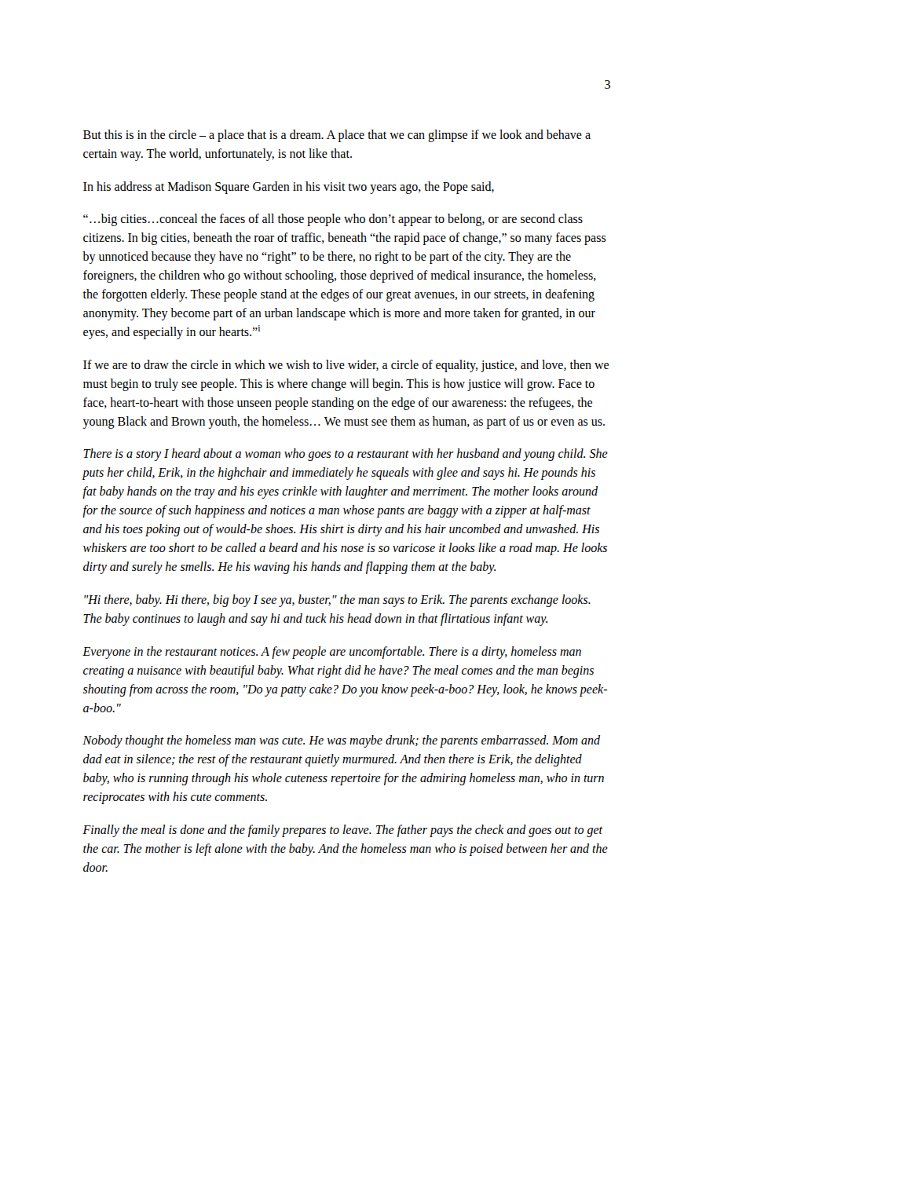3
But this is in the circle – a place that is a dream. A place that we can glimpse if we look and behave a certain way. The world, unfortunately, is not like that.
In his address at Madison Square Garden in his visit two years ago, the Pope said,
“…big cities…conceal the faces of all those people who don’t appear to belong, or are second class citizens. In big cities, beneath the roar of traffic, beneath “the rapid pace of change,” so many faces pass by unnoticed because they have no “right” to be there, no right to be part of the city. They are the foreigners, the children who go without schooling, those deprived of medical insurance, the homeless, the forgotten elderly. These people stand at the edges of our great avenues, in our streets, in deafening anonymity. They become part of an urban landscape which is more and more taken for granted, in our eyes, and especially in our hearts.”i
If we are to draw the circle in which we wish to live wider, a circle of equality, justice, and love, then we must begin to truly see people. This is where change will begin. This is how justice will grow. Face to face, heart-to-heart with those unseen people standing on the edge of our awareness: the refugees, the young Black and Brown youth, the homeless… We must see them as human, as part of us or even as us.
There is a story I heard about a woman who goes to a restaurant with her husband and young child. She puts her child, Erik, in the highchair and immediately he squeals with glee and says hi. He pounds his fat baby hands on the tray and his eyes crinkle with laughter and merriment. The mother looks around for the source of such happiness and notices a man whose pants are baggy with a zipper at half-mast and his toes poking out of would-be shoes. His shirt is dirty and his hair uncombed and unwashed. His whiskers are too short to be called a beard and his nose is so varicose it looks like a road map. He looks dirty and surely he smells. He his waving his hands and flapping them at the baby.
"Hi there, baby. Hi there, big boy I see ya, buster," the man says to Erik. The parents exchange looks. The baby continues to laugh and say hi and tuck his head down in that flirtatious infant way.
Everyone in the restaurant notices. A few people are uncomfortable. There is a dirty, homeless man creating a nuisance with beautiful baby. What right did he have? The meal comes and the man begins shouting from across the room, "Do ya patty cake? Do you know peek-a-boo? Hey, look, he knows peek-a-boo."
Nobody thought the homeless man was cute. He was maybe drunk; the parents embarrassed. Mom and dad eat in silence; the rest of the restaurant quietly murmured. And then there is Erik, the delighted baby, who is running through his whole cuteness repertoire for the admiring homeless man, who in turn reciprocates with his cute comments.
Finally the meal is done and the family prepares to leave. The father pays the check and goes out to get the car. The mother is left alone with the baby. And the homeless man who is poised between her and the door.